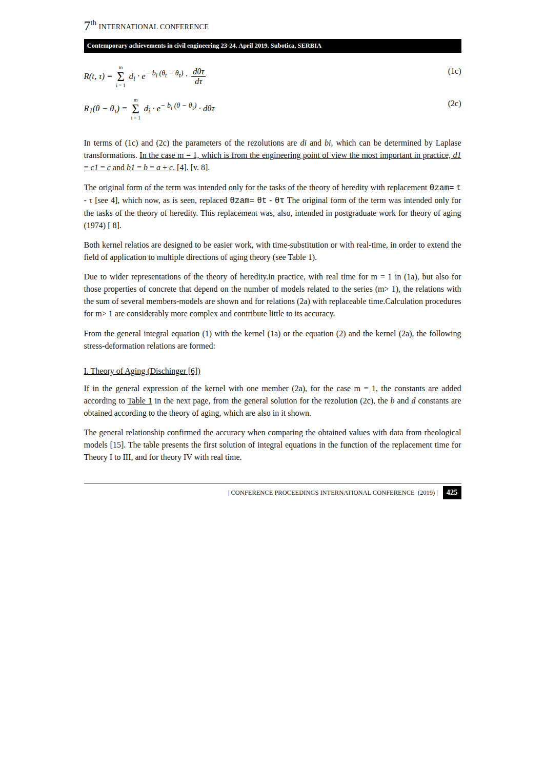7thINTERNATIONAL CONFERENCE
Contemporary achievements in civil engineering 23-24. April 2019. Subotica, SERBIA
R(t, τ) = mΣi = 1 di · e− bi (θt − θτ) · dθτ dτ
(1c)
R1(θ − θτ) = mΣi = 1 di · e− bi (θ − θτ) · dθτ
(2c)
In terms of (1c) and (2c) the parameters of the rezolutions are di and bi, which can be determined by Laplase transformations. In the case m = 1, which is from the engineering point of view the most important in practice, d1 = c1 = c and b1 = b = a + c. [4]. [v. 8].
The original form of the term was intended only for the tasks of the theory of heredity with replacement θzam= t - τ [see 4], which now, as is seen, replaced θzam= θt - θτ The original form of the term was intended only for the tasks of the theory of heredity. This replacement was, also, intended in postgraduate work for theory of aging (1974) [ 8].
Both kernel relatios are designed to be easier work, with time-substitution or with real-time, in order to extend the field of application to multiple directions of aging theory (see Table 1).
Due to wider representations of the theory of heredity.in practice, with real time for m = 1 in (1a), but also for those properties of concrete that depend on the number of models related to the series (m> 1), the relations with the sum of several members-models are shown and for relations (2a) with replaceable time.Calculation procedures for m> 1 are considerably more complex and contribute little to its accuracy.
From the general integral equation (1) with the kernel (1a) or the equation (2) and the kernel (2a), the following stress-deformation relations are formed:
I. Theory of Aging (Dischinger [6])
If in the general expression of the kernel with one member (2a), for the case m = 1, the constants are added according to Table 1 in the next page, from the general solution for the rezolution (2c), the b and d constants are obtained according to the theory of aging, which are also in it shown.
The general relationship confirmed the accuracy when comparing the obtained values with data from rheological models [15]. The table presents the first solution of integral equations in the function of the replacement time for Theory I to III, and for theory IV with real time.
| CONFERENCE PROCEEDINGS INTERNATIONAL CONFERENCE (2019) | 425